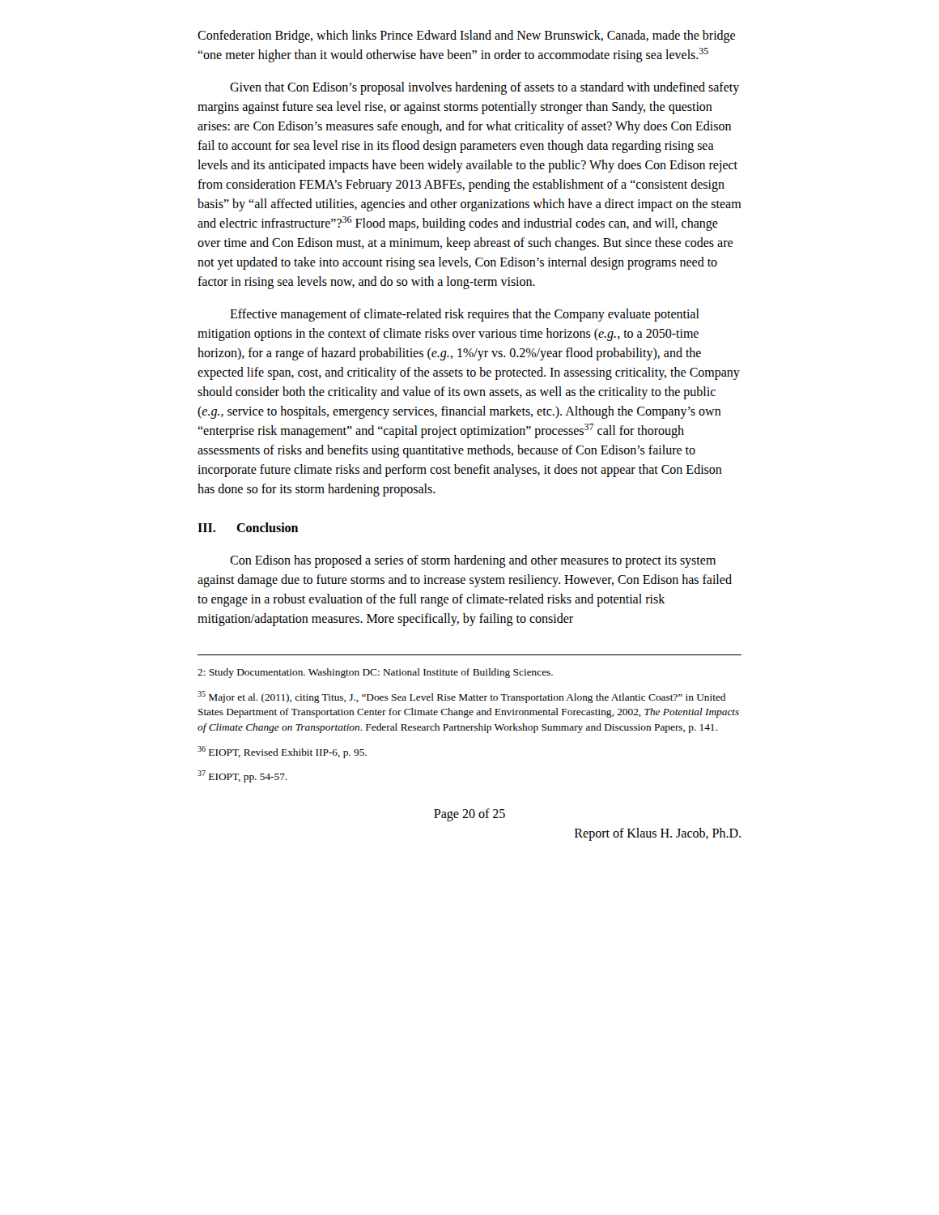Confederation Bridge, which links Prince Edward Island and New Brunswick, Canada, made the bridge “one meter higher than it would otherwise have been” in order to accommodate rising sea levels.35
Given that Con Edison’s proposal involves hardening of assets to a standard with undefined safety margins against future sea level rise, or against storms potentially stronger than Sandy, the question arises: are Con Edison’s measures safe enough, and for what criticality of asset? Why does Con Edison fail to account for sea level rise in its flood design parameters even though data regarding rising sea levels and its anticipated impacts have been widely available to the public? Why does Con Edison reject from consideration FEMA’s February 2013 ABFEs, pending the establishment of a “consistent design basis” by “all affected utilities, agencies and other organizations which have a direct impact on the steam and electric infrastructure”?36 Flood maps, building codes and industrial codes can, and will, change over time and Con Edison must, at a minimum, keep abreast of such changes. But since these codes are not yet updated to take into account rising sea levels, Con Edison’s internal design programs need to factor in rising sea levels now, and do so with a long-term vision.
Effective management of climate-related risk requires that the Company evaluate potential mitigation options in the context of climate risks over various time horizons (e.g., to a 2050-time horizon), for a range of hazard probabilities (e.g., 1%/yr vs. 0.2%/year flood probability), and the expected life span, cost, and criticality of the assets to be protected. In assessing criticality, the Company should consider both the criticality and value of its own assets, as well as the criticality to the public (e.g., service to hospitals, emergency services, financial markets, etc.). Although the Company’s own “enterprise risk management” and “capital project optimization” processes37 call for thorough assessments of risks and benefits using quantitative methods, because of Con Edison’s failure to incorporate future climate risks and perform cost benefit analyses, it does not appear that Con Edison has done so for its storm hardening proposals.
III. Conclusion
Con Edison has proposed a series of storm hardening and other measures to protect its system against damage due to future storms and to increase system resiliency. However, Con Edison has failed to engage in a robust evaluation of the full range of climate-related risks and potential risk mitigation/adaptation measures. More specifically, by failing to consider
2: Study Documentation. Washington DC: National Institute of Building Sciences.
35 Major et al. (2011), citing Titus, J., “Does Sea Level Rise Matter to Transportation Along the Atlantic Coast?” in United States Department of Transportation Center for Climate Change and Environmental Forecasting, 2002, The Potential Impacts of Climate Change on Transportation. Federal Research Partnership Workshop Summary and Discussion Papers, p. 141.
36 EIOPT, Revised Exhibit IIP-6, p. 95.
37 EIOPT, pp. 54-57.
Page 20 of 25
Report of Klaus H. Jacob, Ph.D.